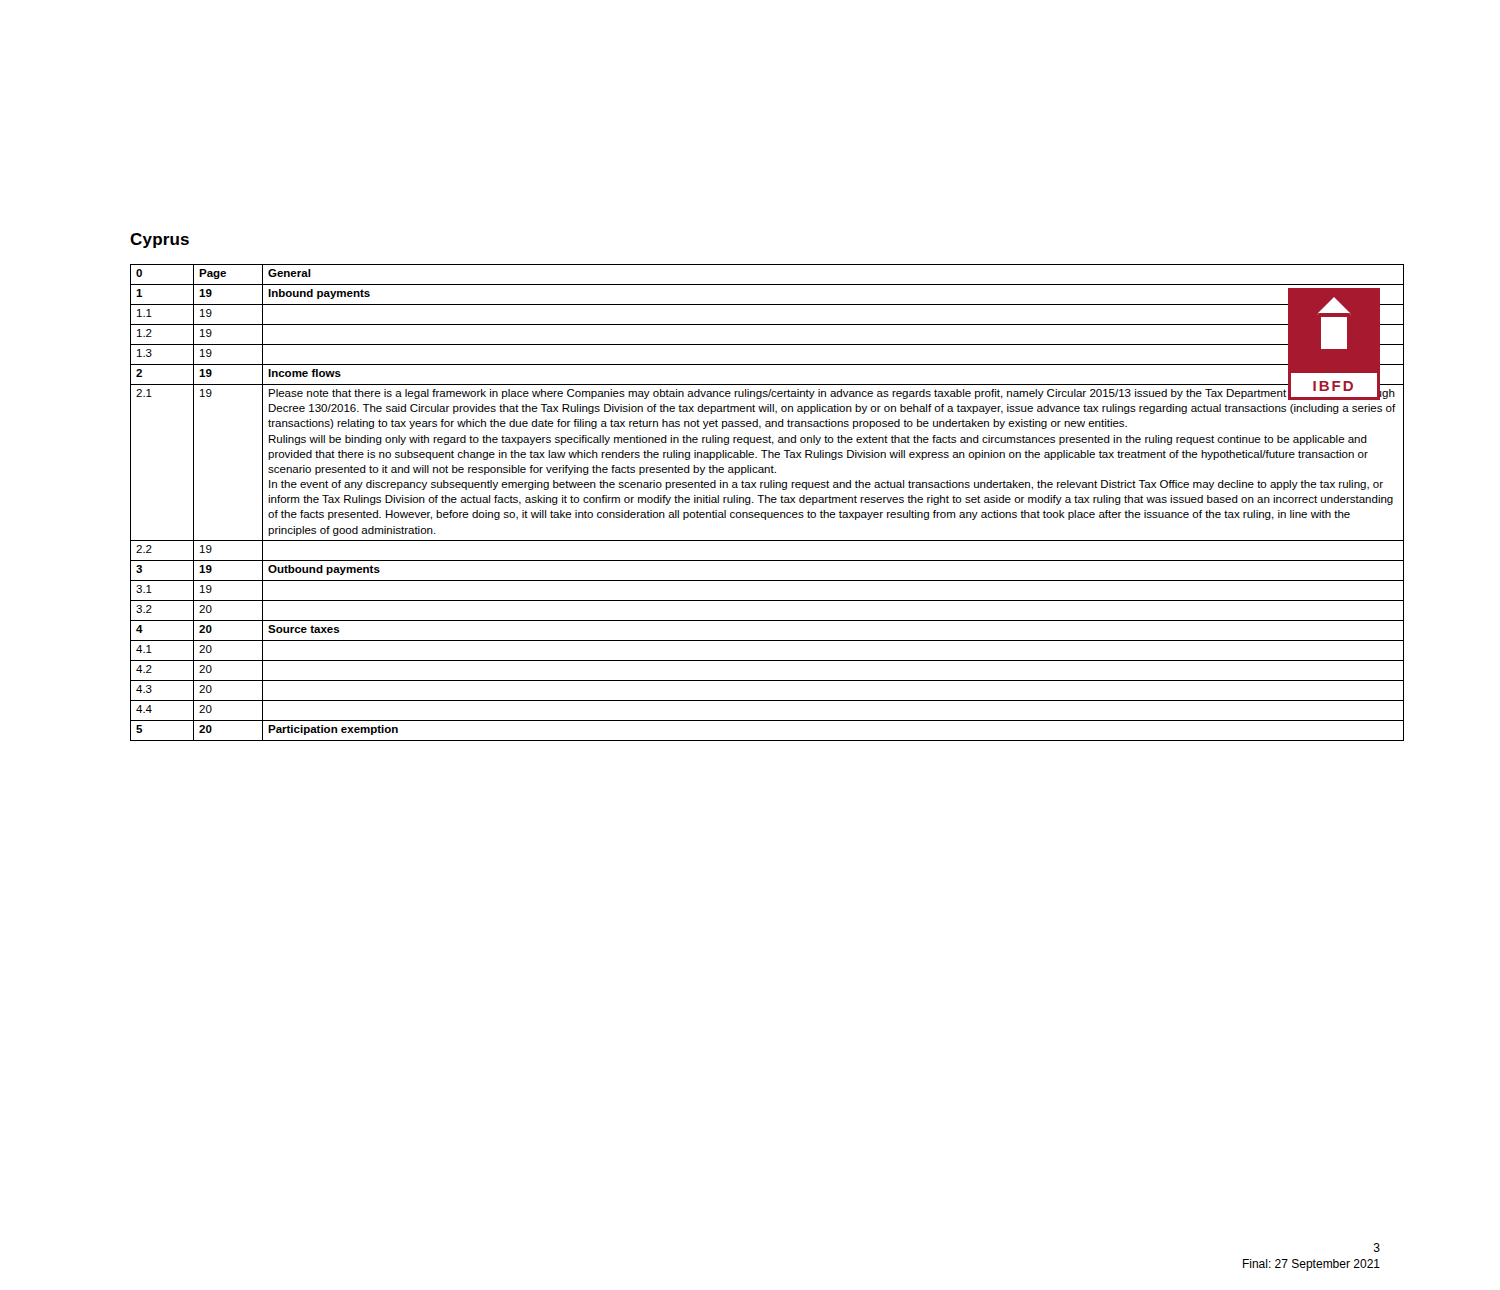IBFD
Cyprus
| 0 | Page | General |
| 1 | 19 | Inbound payments |
| 1.1 | 19 | |
| 1.2 | 19 | |
| 1.3 | 19 | |
| 2 | 19 | Income flows |
| 2.1 | 19 | Please note that there is a legal framework in place where Companies may obtain advance rulings/certainty in advance as regards taxable profit, namely Circular 2015/13 issued by the Tax Department as amended through Decree 130/2016. The said Circular provides that the Tax Rulings Division of the tax department will, on application by or on behalf of a taxpayer, issue advance tax rulings regarding actual transactions (including a series of transactions) relating to tax years for which the due date for filing a tax return has not yet passed, and transactions proposed to be undertaken by existing or new entities. Rulings will be binding only with regard to the taxpayers specifically mentioned in the ruling request, and only to the extent that the facts and circumstances presented in the ruling request continue to be applicable and provided that there is no subsequent change in the tax law which renders the ruling inapplicable. The Tax Rulings Division will express an opinion on the applicable tax treatment of the hypothetical/future transaction or scenario presented to it and will not be responsible for verifying the facts presented by the applicant. In the event of any discrepancy subsequently emerging between the scenario presented in a tax ruling request and the actual transactions undertaken, the relevant District Tax Office may decline to apply the tax ruling, or inform the Tax Rulings Division of the actual facts, asking it to confirm or modify the initial ruling. The tax department reserves the right to set aside or modify a tax ruling that was issued based on an incorrect understanding of the facts presented. However, before doing so, it will take into consideration all potential consequences to the taxpayer resulting from any actions that took place after the issuance of the tax ruling, in line with the principles of good administration. |
| 2.2 | 19 | |
| 3 | 19 | Outbound payments |
| 3.1 | 19 | |
| 3.2 | 20 | |
| 4 | 20 | Source taxes |
| 4.1 | 20 | |
| 4.2 | 20 | |
| 4.3 | 20 | |
| 4.4 | 20 | |
| 5 | 20 | Participation exemption |
3
Final: 27 September 2021